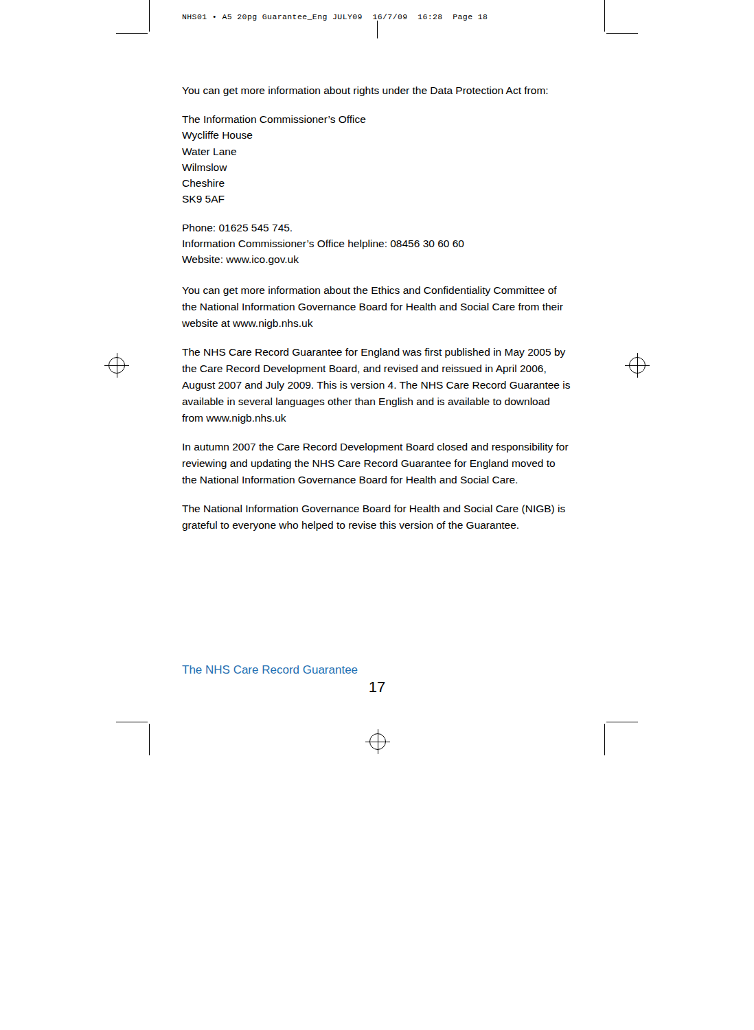NHS01 • A5 20pg Guarantee_Eng JULY09 16/7/09 16:28 Page 18
You can get more information about rights under the Data Protection Act from:
The Information Commissioner’s Office
Wycliffe House
Water Lane
Wilmslow
Cheshire
SK9 5AF
Phone: 01625 545 745.
Information Commissioner’s Office helpline: 08456 30 60 60
Website: www.ico.gov.uk
You can get more information about the Ethics and Confidentiality Committee of the National Information Governance Board for Health and Social Care from their website at www.nigb.nhs.uk
The NHS Care Record Guarantee for England was first published in May 2005 by the Care Record Development Board, and revised and reissued in April 2006, August 2007 and July 2009. This is version 4. The NHS Care Record Guarantee is available in several languages other than English and is available to download from www.nigb.nhs.uk
In autumn 2007 the Care Record Development Board closed and responsibility for reviewing and updating the NHS Care Record Guarantee for England moved to the National Information Governance Board for Health and Social Care.
The National Information Governance Board for Health and Social Care (NIGB) is grateful to everyone who helped to revise this version of the Guarantee.
The NHS Care Record Guarantee
17